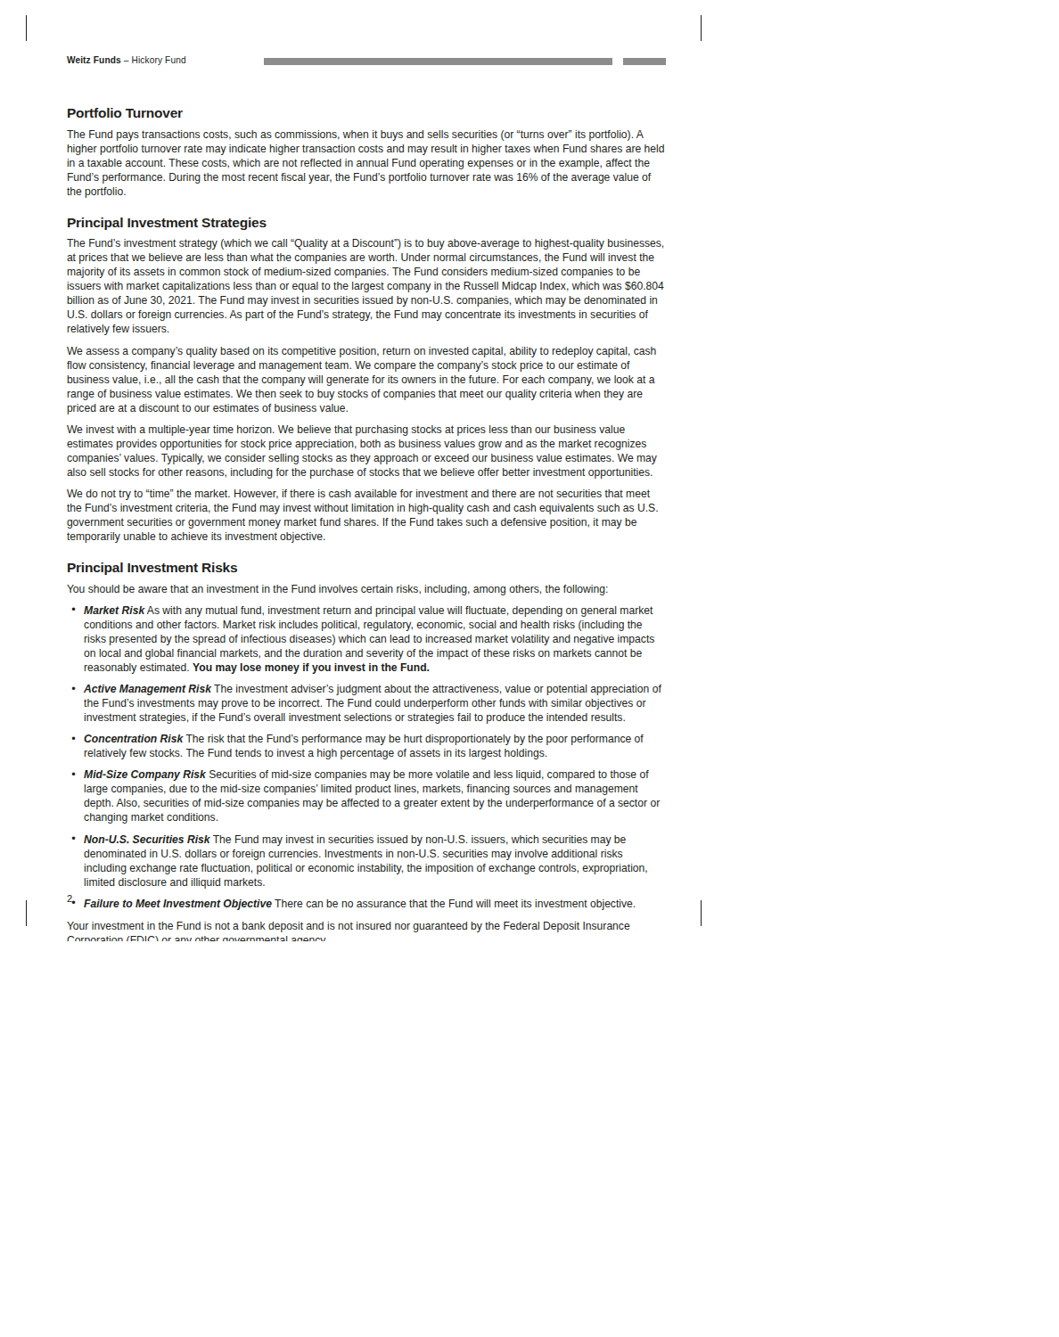Weitz Funds – Hickory Fund
Portfolio Turnover
The Fund pays transactions costs, such as commissions, when it buys and sells securities (or “turns over” its portfolio). A higher portfolio turnover rate may indicate higher transaction costs and may result in higher taxes when Fund shares are held in a taxable account. These costs, which are not reflected in annual Fund operating expenses or in the example, affect the Fund’s performance. During the most recent fiscal year, the Fund’s portfolio turnover rate was 16% of the average value of the portfolio.
Principal Investment Strategies
The Fund’s investment strategy (which we call “Quality at a Discount”) is to buy above-average to highest-quality businesses, at prices that we believe are less than what the companies are worth. Under normal circumstances, the Fund will invest the majority of its assets in common stock of medium-sized companies. The Fund considers medium-sized companies to be issuers with market capitalizations less than or equal to the largest company in the Russell Midcap Index, which was $60.804 billion as of June 30, 2021. The Fund may invest in securities issued by non-U.S. companies, which may be denominated in U.S. dollars or foreign currencies. As part of the Fund’s strategy, the Fund may concentrate its investments in securities of relatively few issuers.
We assess a company’s quality based on its competitive position, return on invested capital, ability to redeploy capital, cash flow consistency, financial leverage and management team. We compare the company’s stock price to our estimate of business value, i.e., all the cash that the company will generate for its owners in the future. For each company, we look at a range of business value estimates. We then seek to buy stocks of companies that meet our quality criteria when they are priced are at a discount to our estimates of business value.
We invest with a multiple-year time horizon. We believe that purchasing stocks at prices less than our business value estimates provides opportunities for stock price appreciation, both as business values grow and as the market recognizes companies’ values. Typically, we consider selling stocks as they approach or exceed our business value estimates. We may also sell stocks for other reasons, including for the purchase of stocks that we believe offer better investment opportunities.
We do not try to “time” the market. However, if there is cash available for investment and there are not securities that meet the Fund’s investment criteria, the Fund may invest without limitation in high-quality cash and cash equivalents such as U.S. government securities or government money market fund shares. If the Fund takes such a defensive position, it may be temporarily unable to achieve its investment objective.
Principal Investment Risks
You should be aware that an investment in the Fund involves certain risks, including, among others, the following:
Market Risk As with any mutual fund, investment return and principal value will fluctuate, depending on general market conditions and other factors. Market risk includes political, regulatory, economic, social and health risks (including the risks presented by the spread of infectious diseases) which can lead to increased market volatility and negative impacts on local and global financial markets, and the duration and severity of the impact of these risks on markets cannot be reasonably estimated. You may lose money if you invest in the Fund.
Active Management Risk The investment adviser’s judgment about the attractiveness, value or potential appreciation of the Fund’s investments may prove to be incorrect. The Fund could underperform other funds with similar objectives or investment strategies, if the Fund’s overall investment selections or strategies fail to produce the intended results.
Concentration Risk The risk that the Fund’s performance may be hurt disproportionately by the poor performance of relatively few stocks. The Fund tends to invest a high percentage of assets in its largest holdings.
Mid-Size Company Risk Securities of mid-size companies may be more volatile and less liquid, compared to those of large companies, due to the mid-size companies’ limited product lines, markets, financing sources and management depth. Also, securities of mid-size companies may be affected to a greater extent by the underperformance of a sector or changing market conditions.
Non-U.S. Securities Risk The Fund may invest in securities issued by non-U.S. issuers, which securities may be denominated in U.S. dollars or foreign currencies. Investments in non-U.S. securities may involve additional risks including exchange rate fluctuation, political or economic instability, the imposition of exchange controls, expropriation, limited disclosure and illiquid markets.
Failure to Meet Investment Objective There can be no assurance that the Fund will meet its investment objective.
Your investment in the Fund is not a bank deposit and is not insured nor guaranteed by the Federal Deposit Insurance Corporation (FDIC) or any other governmental agency.
Performance
The following chart and table provide an indication of the risks of investing in the Fund by showing changes in the Fund’s performance from year to year over the period indicated and by showing how the Fund’s average annual total returns for the periods indicated, both before and after taxes, compared to those of relevant broad-based securities market indices. The Russell Midcap Index, the Fund’s primary comparative index, measures the performance of the 800 next-largest U.S. companies, after the 1000 largest U.S. companies. All Fund performance numbers are calculated after deducting fees and expenses, and all numbers assume reinvestment of dividends. Total returns shown include fee waivers and expense
2